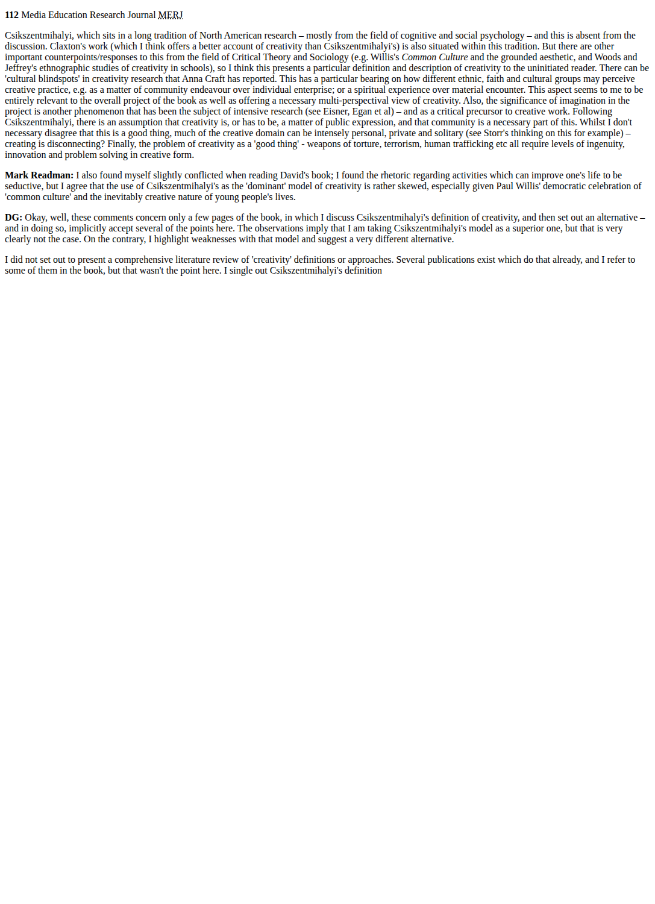112 Media Education Research Journal MERJ
Csikszentmihalyi, which sits in a long tradition of North American research – mostly from the field of cognitive and social psychology – and this is absent from the discussion. Claxton's work (which I think offers a better account of creativity than Csikszentmihalyi's) is also situated within this tradition. But there are other important counterpoints/responses to this from the field of Critical Theory and Sociology (e.g. Willis's Common Culture and the grounded aesthetic, and Woods and Jeffrey's ethnographic studies of creativity in schools), so I think this presents a particular definition and description of creativity to the uninitiated reader. There can be 'cultural blindspots' in creativity research that Anna Craft has reported. This has a particular bearing on how different ethnic, faith and cultural groups may perceive creative practice, e.g. as a matter of community endeavour over individual enterprise; or a spiritual experience over material encounter. This aspect seems to me to be entirely relevant to the overall project of the book as well as offering a necessary multi-perspectival view of creativity. Also, the significance of imagination in the project is another phenomenon that has been the subject of intensive research (see Eisner, Egan et al) – and as a critical precursor to creative work. Following Csikszentmihalyi, there is an assumption that creativity is, or has to be, a matter of public expression, and that community is a necessary part of this. Whilst I don't necessary disagree that this is a good thing, much of the creative domain can be intensely personal, private and solitary (see Storr's thinking on this for example) – creating is disconnecting? Finally, the problem of creativity as a 'good thing' - weapons of torture, terrorism, human trafficking etc all require levels of ingenuity, innovation and problem solving in creative form.
Mark Readman: I also found myself slightly conflicted when reading David's book; I found the rhetoric regarding activities which can improve one's life to be seductive, but I agree that the use of Csikszentmihalyi's as the 'dominant' model of creativity is rather skewed, especially given Paul Willis' democratic celebration of 'common culture' and the inevitably creative nature of young people's lives.
DG: Okay, well, these comments concern only a few pages of the book, in which I discuss Csikszentmihalyi's definition of creativity, and then set out an alternative – and in doing so, implicitly accept several of the points here. The observations imply that I am taking Csikszentmihalyi's model as a superior one, but that is very clearly not the case. On the contrary, I highlight weaknesses with that model and suggest a very different alternative.
I did not set out to present a comprehensive literature review of 'creativity' definitions or approaches. Several publications exist which do that already, and I refer to some of them in the book, but that wasn't the point here. I single out Csikszentmihalyi's definition